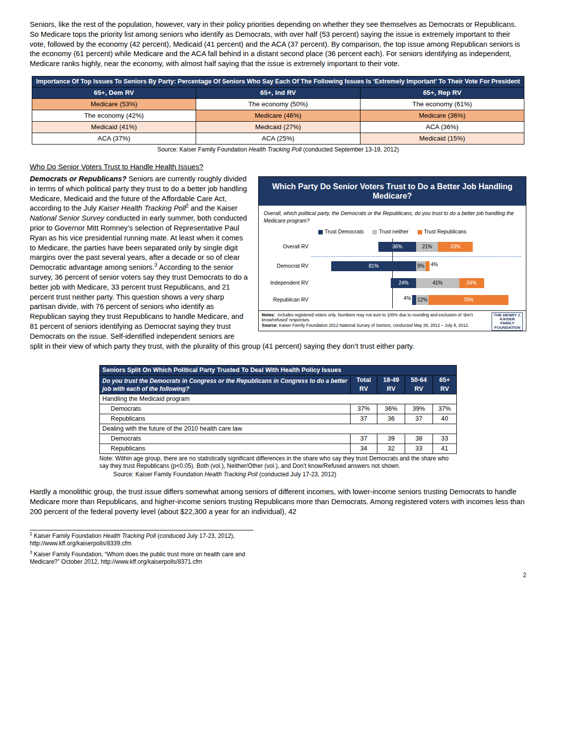Seniors, like the rest of the population, however, vary in their policy priorities depending on whether they see themselves as Democrats or Republicans. So Medicare tops the priority list among seniors who identify as Democrats, with over half (53 percent) saying the issue is extremely important to their vote, followed by the economy (42 percent), Medicaid (41 percent) and the ACA (37 percent). By comparison, the top issue among Republican seniors is the economy (61 percent) while Medicare and the ACA fall behind in a distant second place (36 percent each). For seniors identifying as independent, Medicare ranks highly, near the economy, with almost half saying that the issue is extremely important to their vote.
| Importance Of Top Issues To Seniors By Party: Percentage Of Seniors Who Say Each Of The Following Issues Is ‘Extremely Important’ To Their Vote For President |
| 65+, Dem RV | 65+, Ind RV | 65+, Rep RV |
| Medicare (53%) | The economy (50%) | The economy (61%) |
| The economy (42%) | Medicare (46%) | Medicare (36%) |
| Medicaid (41%) | Medicaid (27%) | ACA (36%) |
| ACA (37%) | ACA (25%) | Medicaid (15%) |
Source: Kaiser Family Foundation Health Tracking Poll (conducted September 13-19, 2012)
Who Do Senior Voters Trust to Handle Health Issues?
Which Party Do Senior Voters Trust to Do a Better Job Handling Medicare?
Overall, which political party, the Democrats or the Republicans, do you trust to do a better job handling the Medicare program?
Trust Democrats Trust neither Trust Republicans
Overall RV
36%
21%
33%
Democrat RV
81%
9%
4%
Independent RV
24%
41%
24%
Republican RV
4%
12%
76%
THE HENRY J.
KAISER
FAMILY
FOUNDATION
Notes: Includes registered voters only. Numbers may not sum to 100% due to rounding and exclusion of ‘don’t know/refused’ responses.
Source: Kaiser Family Foundation 2012 National Survey of Seniors, conducted May 29, 2012 – July 8, 2012.
Democrats or Republicans? Seniors are currently roughly divided in terms of which political party they trust to do a better job handling Medicare, Medicaid and the future of the Affordable Care Act, according to the July Kaiser Health Tracking Poll2 and the Kaiser National Senior Survey conducted in early summer, both conducted prior to Governor Mitt Romney’s selection of Representative Paul Ryan as his vice presidential running mate. At least when it comes to Medicare, the parties have been separated only by single digit margins over the past several years, after a decade or so of clear Democratic advantage among seniors.3 According to the senior survey, 36 percent of senior voters say they trust Democrats to do a better job with Medicare, 33 percent trust Republicans, and 21 percent trust neither party. This question shows a very sharp partisan divide, with 76 percent of seniors who identify as Republican saying they trust Republicans to handle Medicare, and 81 percent of seniors identifying as Democrat saying they trust Democrats on the issue. Self-identified independent seniors are split in their view of which party they trust, with the plurality of this group (41 percent) saying they don’t trust either party.
| Seniors Split On Which Political Party Trusted To Deal With Health Policy Issues |
| Do you trust the Democrats in Congress or the Republicans in Congress to do a better job with each of the following? | Total RV | 18-49 RV | 50-64 RV | 65+ RV |
| Handling the Medicaid program |
| Democrats | 37% | 36% | 39% | 37% |
| Republicans | 37 | 36 | 37 | 40 |
| Dealing with the future of the 2010 health care law |
| Democrats | 37 | 39 | 38 | 33 |
| Republicans | 34 | 32 | 33 | 41 |
Note: Within age group, there are no statistically significant differences in the share who say they trust Democrats and the share who say they trust Republicans (p<0.05). Both (vol.), Neither/Other (vol.), and Don’t know/Refused answers not shown.
Source: Kaiser Family Foundation Health Tracking Poll (conducted July 17-23, 2012)
Hardly a monolithic group, the trust issue differs somewhat among seniors of different incomes, with lower-income seniors trusting Democrats to handle Medicare more than Republicans, and higher-income seniors trusting Republicans more than Democrats. Among registered voters with incomes less than 200 percent of the federal poverty level (about $22,300 a year for an individual), 42
2 Kaiser Family Foundation Health Tracking Poll (conduced July 17-23, 2012), http://www.kff.org/kaiserpolls/8339.cfm
3 Kaiser Family Foundation, “Whom does the public trust more on health care and Medicare?” October 2012, http://www.kff.org/kaiserpolls/8371.cfm
2